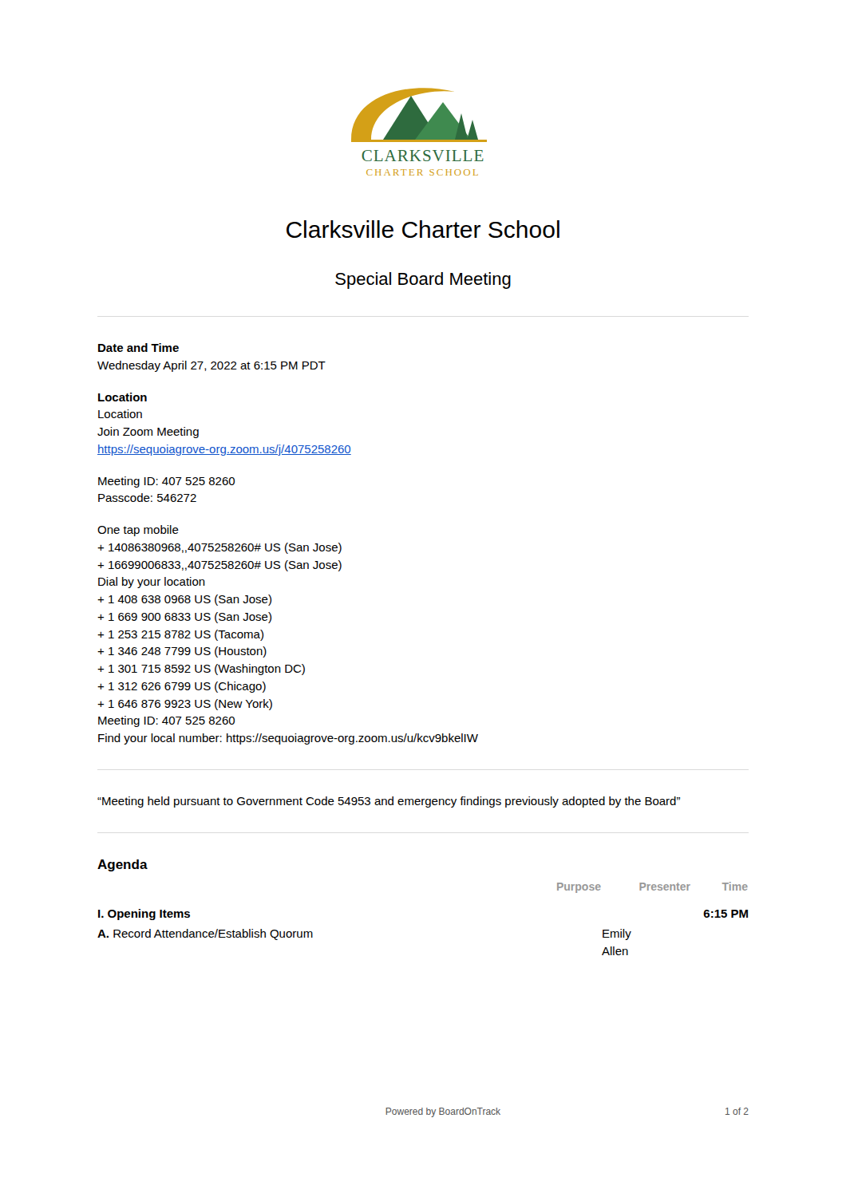CLARKSVILLE CHARTER SCHOOL
Clarksville Charter School
Special Board Meeting
Date and Time
Wednesday April 27, 2022 at 6:15 PM PDT
Location
Location
Join Zoom Meeting
https://sequoiagrove-org.zoom.us/j/4075258260
Meeting ID: 407 525 8260
Passcode: 546272
One tap mobile
+ 14086380968,,4075258260# US (San Jose)
+ 16699006833,,4075258260# US (San Jose)
Dial by your location
+ 1 408 638 0968 US (San Jose)
+ 1 669 900 6833 US (San Jose)
+ 1 253 215 8782 US (Tacoma)
+ 1 346 248 7799 US (Houston)
+ 1 301 715 8592 US (Washington DC)
+ 1 312 626 6799 US (Chicago)
+ 1 646 876 9923 US (New York)
Meeting ID: 407 525 8260
Find your local number: https://sequoiagrove-org.zoom.us/u/kcv9bkelIW
“Meeting held pursuant to Government Code 54953 and emergency findings previously adopted by the Board”
Agenda
| | Purpose | Presenter | Time |
| --- | --- | --- | --- |
| I. Opening Items | | | 6:15 PM |
| A. Record Attendance/Establish Quorum | | Emily Allen | |
Powered by BoardOnTrack
1 of 2